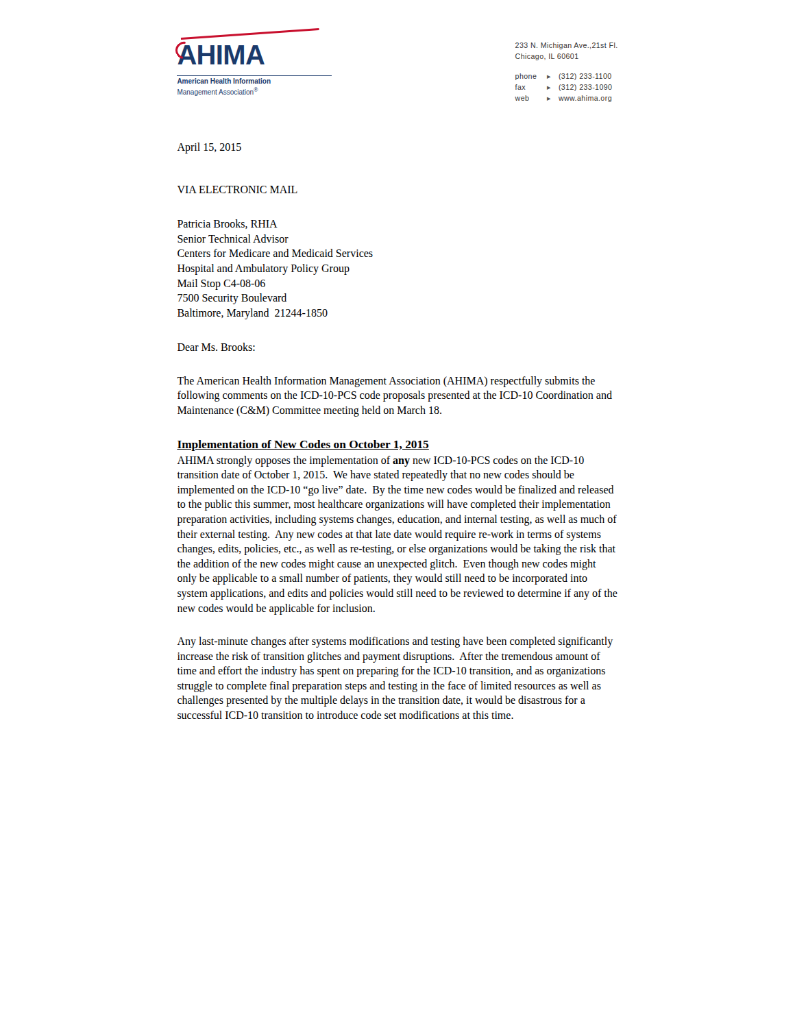AHIMA
American Health Information
Management Association®
233 N. Michigan Ave.,21st Fl.
Chicago, IL 60601
| phone | ▸ | (312) 233-1100 |
| fax | ▸ | (312) 233-1090 |
| web | ▸ | www.ahima.org |
April 15, 2015
VIA ELECTRONIC MAIL
Patricia Brooks, RHIA
Senior Technical Advisor
Centers for Medicare and Medicaid Services
Hospital and Ambulatory Policy Group
Mail Stop C4-08-06
7500 Security Boulevard
Baltimore, Maryland 21244-1850
Dear Ms. Brooks:
The American Health Information Management Association (AHIMA) respectfully submits the following comments on the ICD-10-PCS code proposals presented at the ICD-10 Coordination and Maintenance (C&M) Committee meeting held on March 18.
Implementation of New Codes on October 1, 2015
AHIMA strongly opposes the implementation of any new ICD-10-PCS codes on the ICD-10 transition date of October 1, 2015. We have stated repeatedly that no new codes should be implemented on the ICD-10 “go live” date. By the time new codes would be finalized and released to the public this summer, most healthcare organizations will have completed their implementation preparation activities, including systems changes, education, and internal testing, as well as much of their external testing. Any new codes at that late date would require re-work in terms of systems changes, edits, policies, etc., as well as re-testing, or else organizations would be taking the risk that the addition of the new codes might cause an unexpected glitch. Even though new codes might only be applicable to a small number of patients, they would still need to be incorporated into system applications, and edits and policies would still need to be reviewed to determine if any of the new codes would be applicable for inclusion.
Any last-minute changes after systems modifications and testing have been completed significantly increase the risk of transition glitches and payment disruptions. After the tremendous amount of time and effort the industry has spent on preparing for the ICD-10 transition, and as organizations struggle to complete final preparation steps and testing in the face of limited resources as well as challenges presented by the multiple delays in the transition date, it would be disastrous for a successful ICD-10 transition to introduce code set modifications at this time.